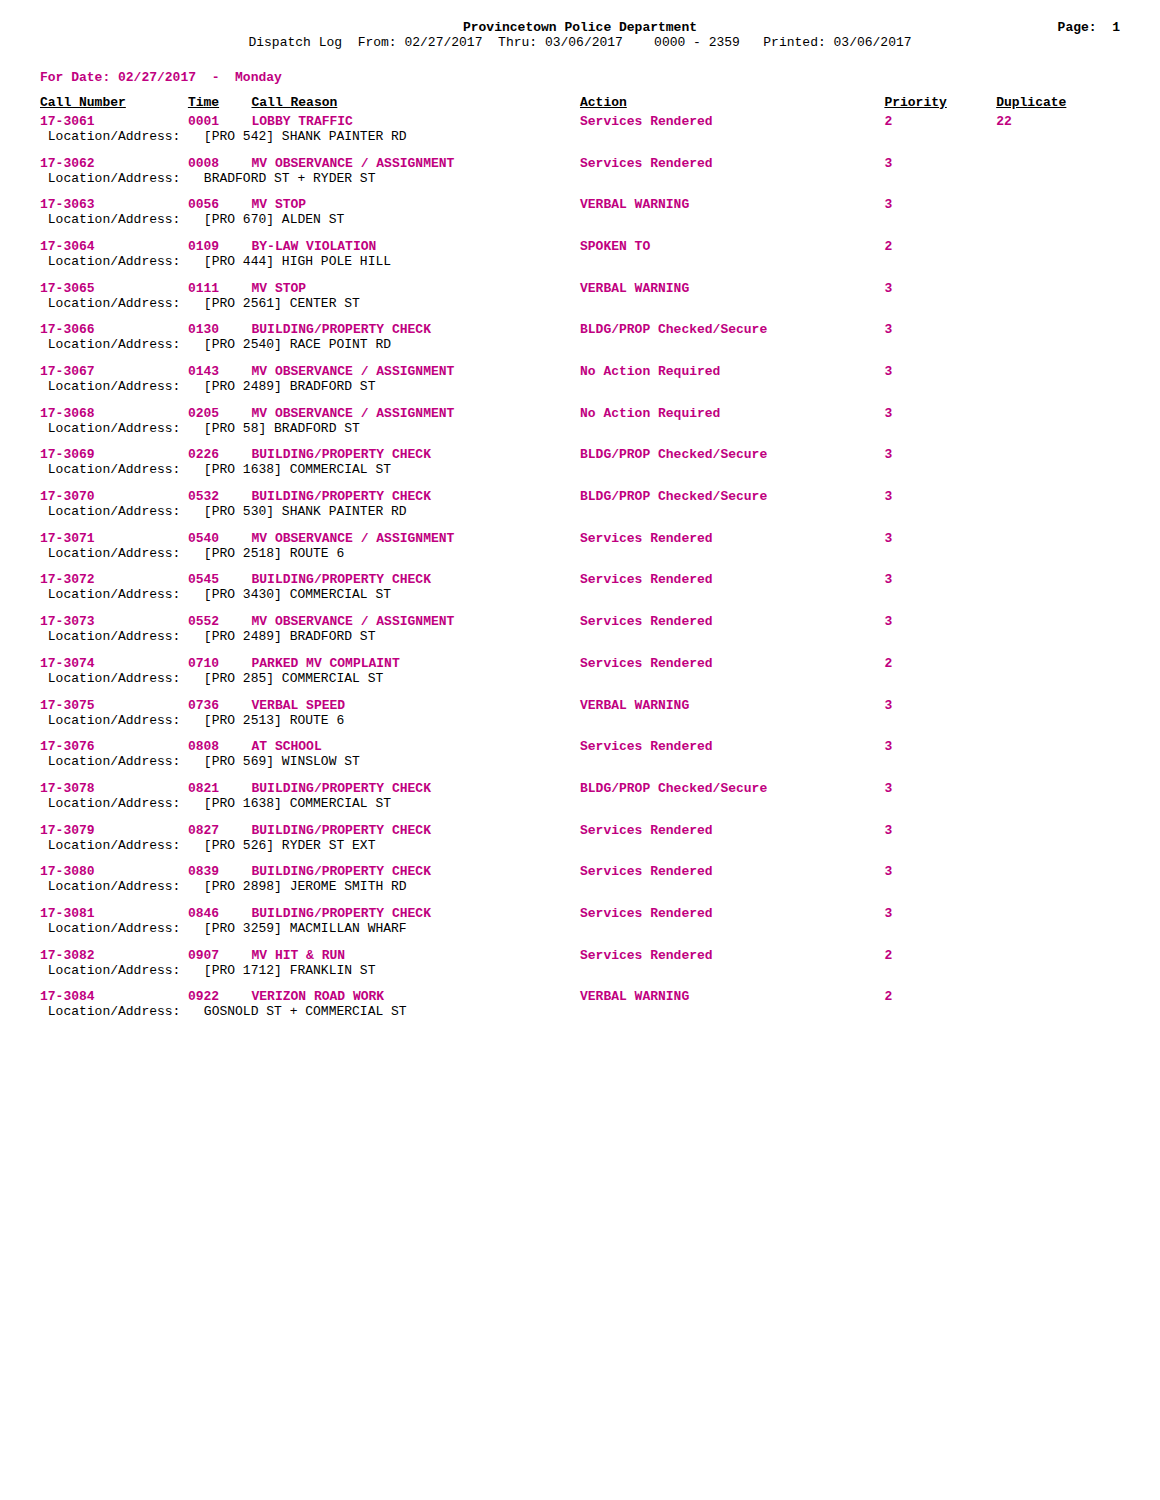Page: 1
Provincetown Police Department
Dispatch Log From: 02/27/2017 Thru: 03/06/2017 0000 - 2359 Printed: 03/06/2017
For Date: 02/27/2017 - Monday
| Call Number | Time | Call Reason | Action | Priority | Duplicate |
| --- | --- | --- | --- | --- | --- |
| 17-3061 | 0001 | LOBBY TRAFFIC | Services Rendered | 2 | 22 |
| Location/Address: [PRO 542] SHANK PAINTER RD |
| 17-3062 | 0008 | MV OBSERVANCE / ASSIGNMENT | Services Rendered | 3 | |
| Location/Address: BRADFORD ST + RYDER ST |
| 17-3063 | 0056 | MV STOP | VERBAL WARNING | 3 | |
| Location/Address: [PRO 670] ALDEN ST |
| 17-3064 | 0109 | BY-LAW VIOLATION | SPOKEN TO | 2 | |
| Location/Address: [PRO 444] HIGH POLE HILL |
| 17-3065 | 0111 | MV STOP | VERBAL WARNING | 3 | |
| Location/Address: [PRO 2561] CENTER ST |
| 17-3066 | 0130 | BUILDING/PROPERTY CHECK | BLDG/PROP Checked/Secure | 3 | |
| Location/Address: [PRO 2540] RACE POINT RD |
| 17-3067 | 0143 | MV OBSERVANCE / ASSIGNMENT | No Action Required | 3 | |
| Location/Address: [PRO 2489] BRADFORD ST |
| 17-3068 | 0205 | MV OBSERVANCE / ASSIGNMENT | No Action Required | 3 | |
| Location/Address: [PRO 58] BRADFORD ST |
| 17-3069 | 0226 | BUILDING/PROPERTY CHECK | BLDG/PROP Checked/Secure | 3 | |
| Location/Address: [PRO 1638] COMMERCIAL ST |
| 17-3070 | 0532 | BUILDING/PROPERTY CHECK | BLDG/PROP Checked/Secure | 3 | |
| Location/Address: [PRO 530] SHANK PAINTER RD |
| 17-3071 | 0540 | MV OBSERVANCE / ASSIGNMENT | Services Rendered | 3 | |
| Location/Address: [PRO 2518] ROUTE 6 |
| 17-3072 | 0545 | BUILDING/PROPERTY CHECK | Services Rendered | 3 | |
| Location/Address: [PRO 3430] COMMERCIAL ST |
| 17-3073 | 0552 | MV OBSERVANCE / ASSIGNMENT | Services Rendered | 3 | |
| Location/Address: [PRO 2489] BRADFORD ST |
| 17-3074 | 0710 | PARKED MV COMPLAINT | Services Rendered | 2 | |
| Location/Address: [PRO 285] COMMERCIAL ST |
| 17-3075 | 0736 | VERBAL SPEED | VERBAL WARNING | 3 | |
| Location/Address: [PRO 2513] ROUTE 6 |
| 17-3076 | 0808 | AT SCHOOL | Services Rendered | 3 | |
| Location/Address: [PRO 569] WINSLOW ST |
| 17-3078 | 0821 | BUILDING/PROPERTY CHECK | BLDG/PROP Checked/Secure | 3 | |
| Location/Address: [PRO 1638] COMMERCIAL ST |
| 17-3079 | 0827 | BUILDING/PROPERTY CHECK | Services Rendered | 3 | |
| Location/Address: [PRO 526] RYDER ST EXT |
| 17-3080 | 0839 | BUILDING/PROPERTY CHECK | Services Rendered | 3 | |
| Location/Address: [PRO 2898] JEROME SMITH RD |
| 17-3081 | 0846 | BUILDING/PROPERTY CHECK | Services Rendered | 3 | |
| Location/Address: [PRO 3259] MACMILLAN WHARF |
| 17-3082 | 0907 | MV HIT & RUN | Services Rendered | 2 | |
| Location/Address: [PRO 1712] FRANKLIN ST |
| 17-3084 | 0922 | VERIZON ROAD WORK | VERBAL WARNING | 2 | |
| Location/Address: GOSNOLD ST + COMMERCIAL ST |